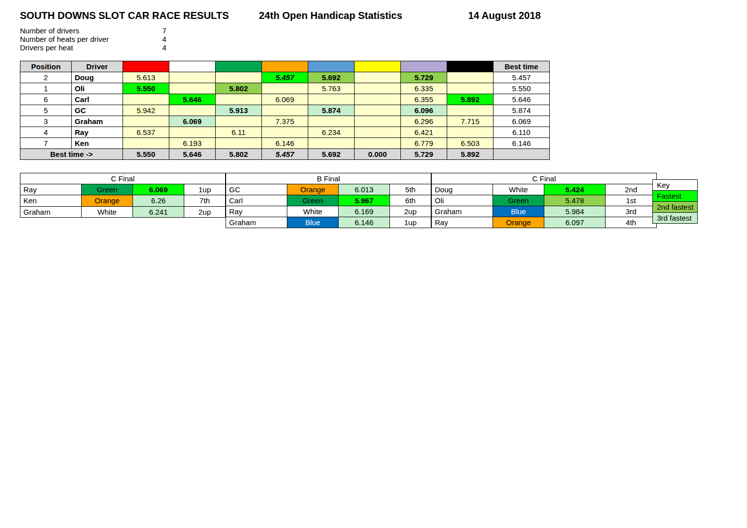SOUTH DOWNS SLOT CAR RACE RESULTS
24th Open Handicap Statistics
14 August 2018
Number of drivers
7
Number of heats per driver
4
Drivers per heat
4
| Position | Driver | | | | | | | | | Best time |
| --- | --- | --- | --- | --- | --- | --- | --- | --- | --- | --- |
| 2 | Doug | 5.613 | | | 5.457 | 5.692 | | 5.729 | | 5.457 |
| 1 | Oli | 5.550 | | 5.802 | | 5.763 | | 6.335 | | 5.550 |
| 6 | Carl | | 5.646 | | 6.069 | | | 6.355 | 5.892 | 5.646 |
| 5 | GC | 5.942 | | 5.913 | | 5.874 | | 6.096 | | 5.874 |
| 3 | Graham | | 6.069 | | 7.375 | | | 6.296 | 7.715 | 6.069 |
| 4 | Ray | 6.537 | | 6.11 | | 6.234 | | 6.421 | | 6.110 |
| 7 | Ken | | 6.193 | | 6.146 | | | 6.779 | 6.503 | 6.146 |
| Best time -> | 5.550 | 5.646 | 5.802 | 5.457 | 5.692 | 0.000 | 5.729 | 5.892 | |
| Key |
| Fastest |
| 2nd fastest |
| 3rd fastest |
| C Final |
| --- |
| Ray | Green | 6.069 | 1up |
| Ken | Orange | 6.26 | 7th |
| Graham | White | 6.241 | 2up |
| B Final |
| --- |
| GC | Orange | 6.013 | 5th |
| Carl | Green | 5.967 | 6th |
| Ray | White | 6.169 | 2up |
| Graham | Blue | 6.146 | 1up |
| C Final |
| --- |
| Doug | White | 5.424 | 2nd |
| Oli | Green | 5.478 | 1st |
| Graham | Blue | 5.984 | 3rd |
| Ray | Orange | 6.097 | 4th |